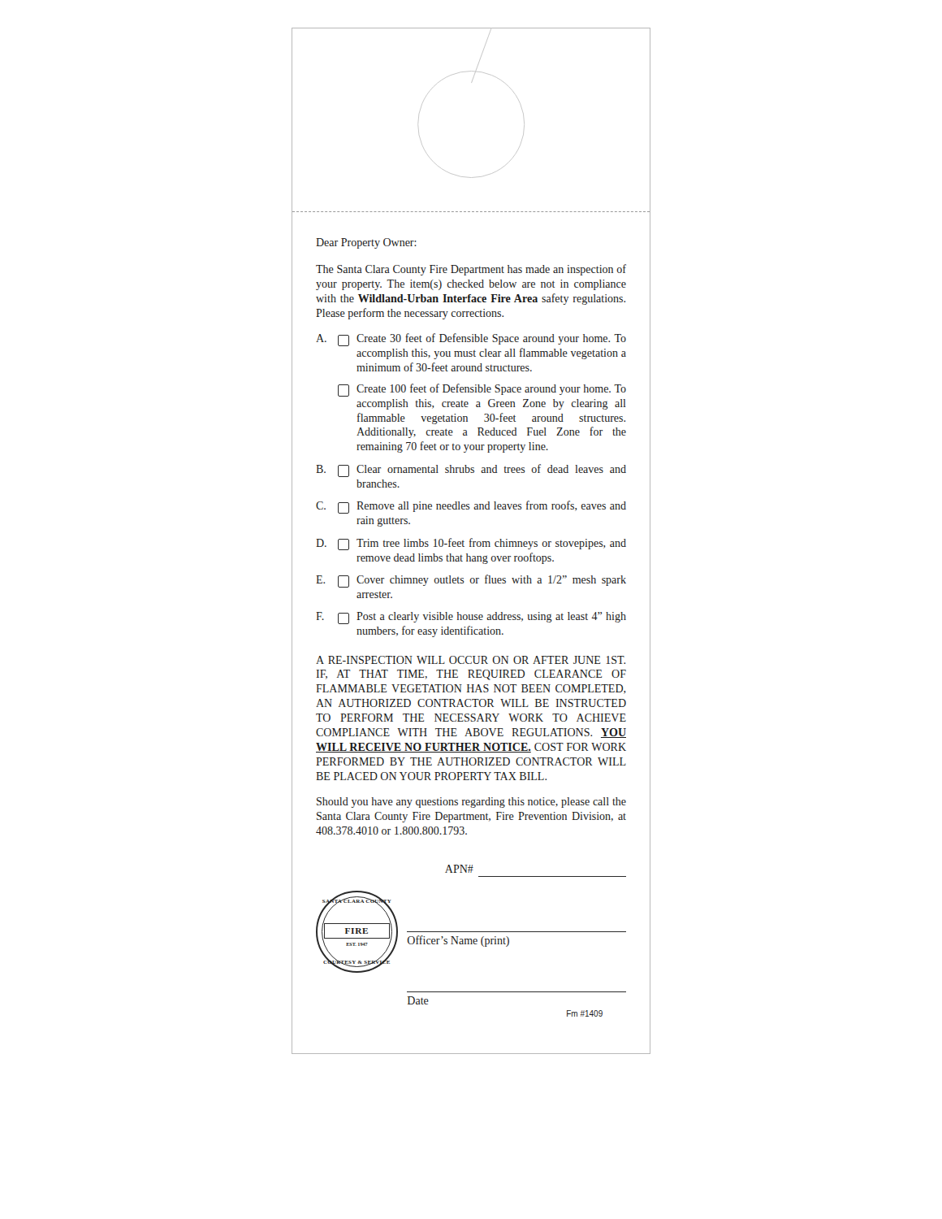Dear Property Owner:
The Santa Clara County Fire Department has made an inspection of your property. The item(s) checked below are not in compliance with the Wildland-Urban Interface Fire Area safety regulations. Please perform the necessary corrections.
A.
Create 30 feet of Defensible Space around your home. To accomplish this, you must clear all flammable vegetation a minimum of 30-feet around structures.
Create 100 feet of Defensible Space around your home. To accomplish this, create a Green Zone by clearing all flammable vegetation 30-feet around structures. Additionally, create a Reduced Fuel Zone for the remaining 70 feet or to your property line.
B.
Clear ornamental shrubs and trees of dead leaves and branches.
C.
Remove all pine needles and leaves from roofs, eaves and rain gutters.
D.
Trim tree limbs 10-feet from chimneys or stovepipes, and remove dead limbs that hang over rooftops.
E.
Cover chimney outlets or flues with a 1/2” mesh spark arrester.
F.
Post a clearly visible house address, using at least 4” high numbers, for easy identification.
A re-inspection will occur on or after June 1st. If, at that time, the required clearance of flammable vegetation has not been completed, an authorized contractor will be instructed to perform the necessary work to achieve compliance with the above regulations. You will receive no further notice. Cost for work performed by the authorized contractor will be placed on your property tax bill.
Should you have any questions regarding this notice, please call the Santa Clara County Fire Department, Fire Prevention Division, at 408.378.4010 or 1.800.800.1793.
APN#
SANTA CLARA COUNTY
FIRE
EST. 1947
COURTESY & SERVICE
Officer’s Name (print)
Date
Fm #1409